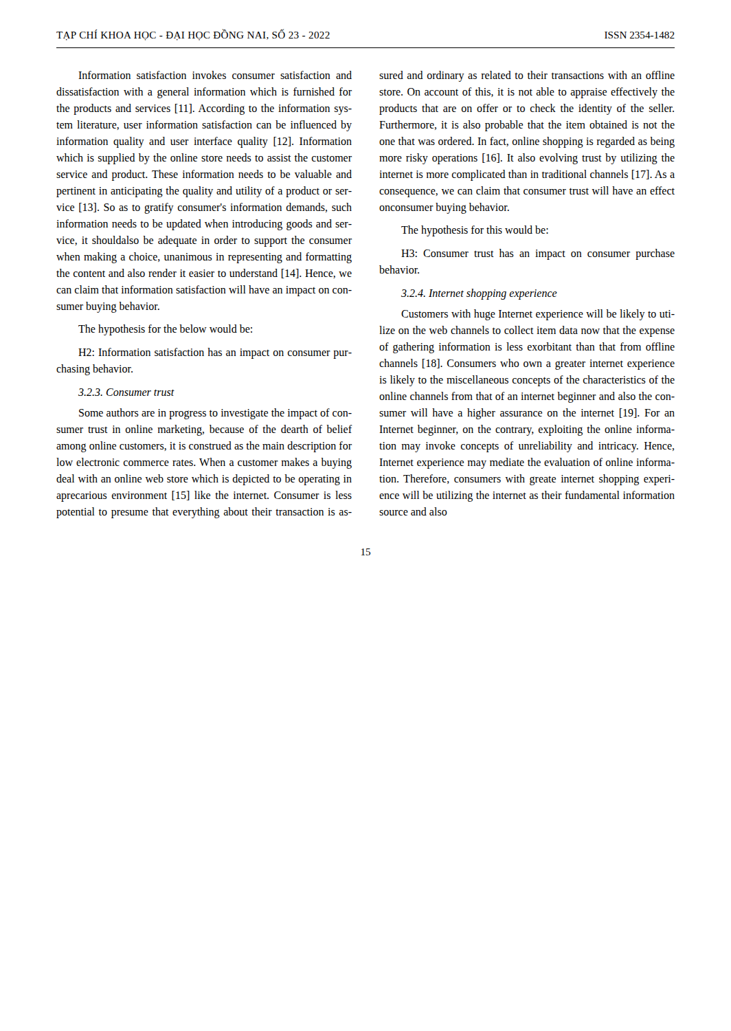TẠP CHÍ KHOA HỌC - ĐẠI HỌC ĐỒNG NAI, SỐ 23 - 2022 ISSN 2354-1482
Information satisfaction invokes consumer satisfaction and dissatisfaction with a general information which is furnished for the products and services [11]. According to the information system literature, user information satisfaction can be influenced by information quality and user interface quality [12]. Information which is supplied by the online store needs to assist the customer service and product. These information needs to be valuable and pertinent in anticipating the quality and utility of a product or service [13]. So as to gratify consumer's information demands, such information needs to be updated when introducing goods and service, it shouldalso be adequate in order to support the consumer when making a choice, unanimous in representing and formatting the content and also render it easier to understand [14]. Hence, we can claim that information satisfaction will have an impact on consumer buying behavior.
The hypothesis for the below would be:
H2: Information satisfaction has an impact on consumer purchasing behavior.
3.2.3. Consumer trust
Some authors are in progress to investigate the impact of consumer trust in online marketing, because of the dearth of belief among online customers, it is construed as the main description for low electronic commerce rates. When a customer makes a buying deal with an online web store which is depicted to be operating in aprecarious environment [15] like the internet. Consumer is less potential to presume that everything about their transaction is assured and ordinary as related to their transactions with an offline store. On account of this, it is not able to appraise effectively the products that are on offer or to check the identity of the seller. Furthermore, it is also probable that the item obtained is not the one that was ordered. In fact, online shopping is regarded as being more risky operations [16]. It also evolving trust by utilizing the internet is more complicated than in traditional channels [17]. As a consequence, we can claim that consumer trust will have an effect onconsumer buying behavior.
The hypothesis for this would be:
H3: Consumer trust has an impact on consumer purchase behavior.
3.2.4. Internet shopping experience
Customers with huge Internet experience will be likely to utilize on the web channels to collect item data now that the expense of gathering information is less exorbitant than that from offline channels [18]. Consumers who own a greater internet experience is likely to the miscellaneous concepts of the characteristics of the online channels from that of an internet beginner and also the consumer will have a higher assurance on the internet [19]. For an Internet beginner, on the contrary, exploiting the online information may invoke concepts of unreliability and intricacy. Hence, Internet experience may mediate the evaluation of online information. Therefore, consumers with greate internet shopping experience will be utilizing the internet as their fundamental information source and also
15